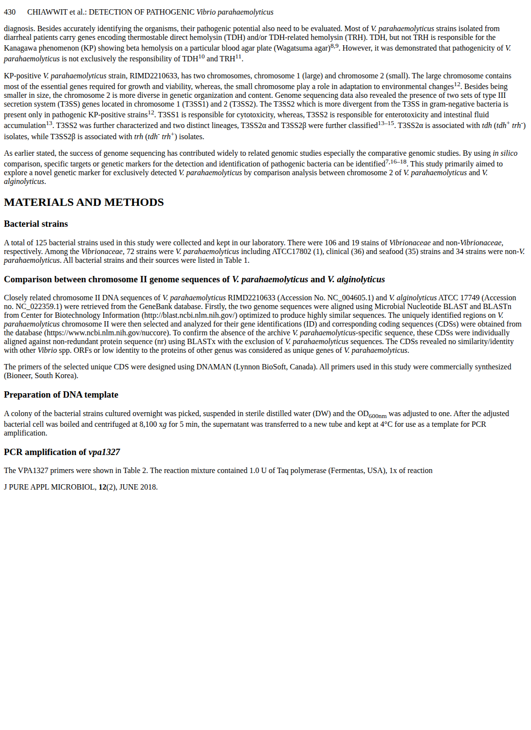430 CHIAWWIT et al.: DETECTION OF PATHOGENIC Vibrio parahaemolyticus
diagnosis. Besides accurately identifying the organisms, their pathogenic potential also need to be evaluated. Most of V. parahaemolyticus strains isolated from diarrheal patients carry genes encoding thermostable direct hemolysin (TDH) and/or TDH-related hemolysin (TRH). TDH, but not TRH is responsible for the Kanagawa phenomenon (KP) showing beta hemolysis on a particular blood agar plate (Wagatsuma agar)8,9. However, it was demonstrated that pathogenicity of V. parahaemolyticus is not exclusively the responsibility of TDH10 and TRH11.
KP-positive V. parahaemolyticus strain, RIMD2210633, has two chromosomes, chromosome 1 (large) and chromosome 2 (small). The large chromosome contains most of the essential genes required for growth and viability, whereas, the small chromosome play a role in adaptation to environmental changes12. Besides being smaller in size, the chromosome 2 is more diverse in genetic organization and content. Genome sequencing data also revealed the presence of two sets of type III secretion system (T3SS) genes located in chromosome 1 (T3SS1) and 2 (T3SS2). The T3SS2 which is more divergent from the T3SS in gram-negative bacteria is present only in pathogenic KP-positive strains12. T3SS1 is responsible for cytotoxicity, whereas, T3SS2 is responsible for enterotoxicity and intestinal fluid accumulation13. T3SS2 was further characterized and two distinct lineages, T3SS2α and T3SS2β were further classified13–15. T3SS2α is associated with tdh (tdh+ trh-) isolates, while T3SS2β is associated with trh (tdh- trh+) isolates.
As earlier stated, the success of genome sequencing has contributed widely to related genomic studies especially the comparative genomic studies. By using in silico comparison, specific targets or genetic markers for the detection and identification of pathogenic bacteria can be identified7,16–18. This study primarily aimed to explore a novel genetic marker for exclusively detected V. parahaemolyticus by comparison analysis between chromosome 2 of V. parahaemolyticus and V. alginolyticus.
MATERIALS AND METHODS
Bacterial strains
A total of 125 bacterial strains used in this study were collected and kept in our laboratory. There were 106 and 19 stains of Vibrionaceae and non-Vibrionaceae, respectively. Among the Vibrionaceae, 72 strains were V. parahaemolyticus including ATCC17802 (1), clinical (36) and seafood (35) strains and 34 strains were non-V. parahaemolyticus. All bacterial strains and their sources were listed in Table 1.
Comparison between chromosome II genome sequences of V. parahaemolyticus and V. alginolyticus
Closely related chromosome II DNA sequences of V. parahaemolyticus RIMD2210633 (Accession No. NC_004605.1) and V. alginolyticus ATCC 17749 (Accession no. NC_022359.1) were retrieved from the GeneBank database. Firstly, the two genome sequences were aligned using Microbial Nucleotide BLAST and BLASTn from Center for Biotechnology Information (http://blast.ncbi.nlm.nih.gov/) optimized to produce highly similar sequences. The uniquely identified regions on V. parahaemolyticus chromosome II were then selected and analyzed for their gene identifications (ID) and corresponding coding sequences (CDSs) were obtained from the database (https://www.ncbi.nlm.nih.gov/nuccore). To confirm the absence of the archive V. parahaemolyticus-specific sequence, these CDSs were individually aligned against non-redundant protein sequence (nr) using BLASTx with the exclusion of V. parahaemolyticus sequences. The CDSs revealed no similarity/identity with other Vibrio spp. ORFs or low identity to the proteins of other genus was considered as unique genes of V. parahaemolyticus.
The primers of the selected unique CDS were designed using DNAMAN (Lynnon BioSoft, Canada). All primers used in this study were commercially synthesized (Bioneer, South Korea).
Preparation of DNA template
A colony of the bacterial strains cultured overnight was picked, suspended in sterile distilled water (DW) and the OD600nm was adjusted to one. After the adjusted bacterial cell was boiled and centrifuged at 8,100 xg for 5 min, the supernatant was transferred to a new tube and kept at 4°C for use as a template for PCR amplification.
PCR amplification of vpa1327
The VPA1327 primers were shown in Table 2. The reaction mixture contained 1.0 U of Taq polymerase (Fermentas, USA), 1x of reaction
J PURE APPL MICROBIOL, 12(2), JUNE 2018.